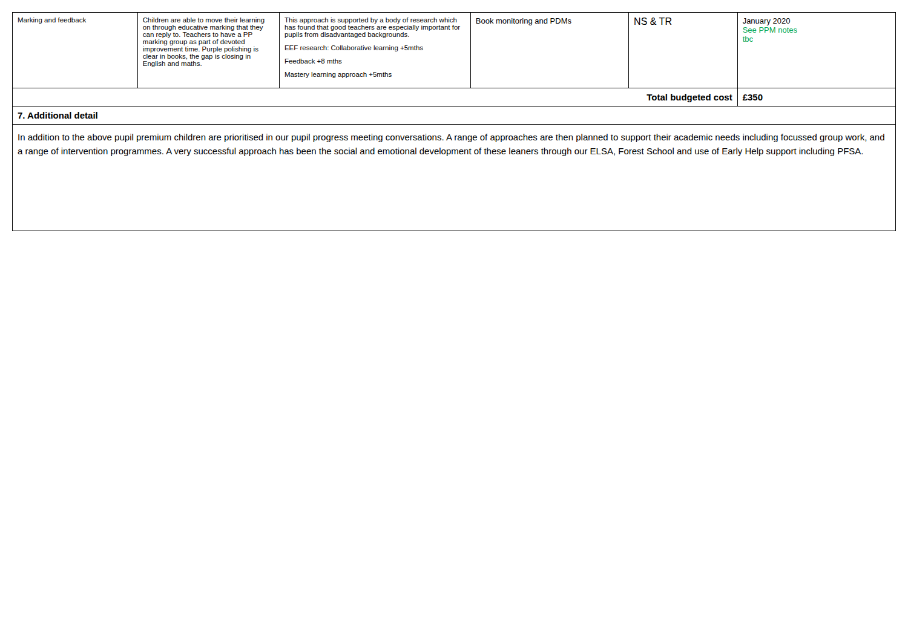| Marking and feedback | Children are able to move their learning on through educative marking that they can reply to. Teachers to have a PP marking group as part of devoted improvement time. Purple polishing is clear in books, the gap is closing in English and maths. | This approach is supported by a body of research which has found that good teachers are especially important for pupils from disadvantaged backgrounds. EEF research: Collaborative learning +5mths Feedback +8 mths Mastery learning approach +5mths | Book monitoring and PDMs | NS & TR | January 2020 See PPM notes tbc |
| Total budgeted cost | £350 |
7. Additional detail
In addition to the above pupil premium children are prioritised in our pupil progress meeting conversations. A range of approaches are then planned to support their academic needs including focussed group work, and a range of intervention programmes. A very successful approach has been the social and emotional development of these leaners through our ELSA, Forest School and use of Early Help support including PFSA.